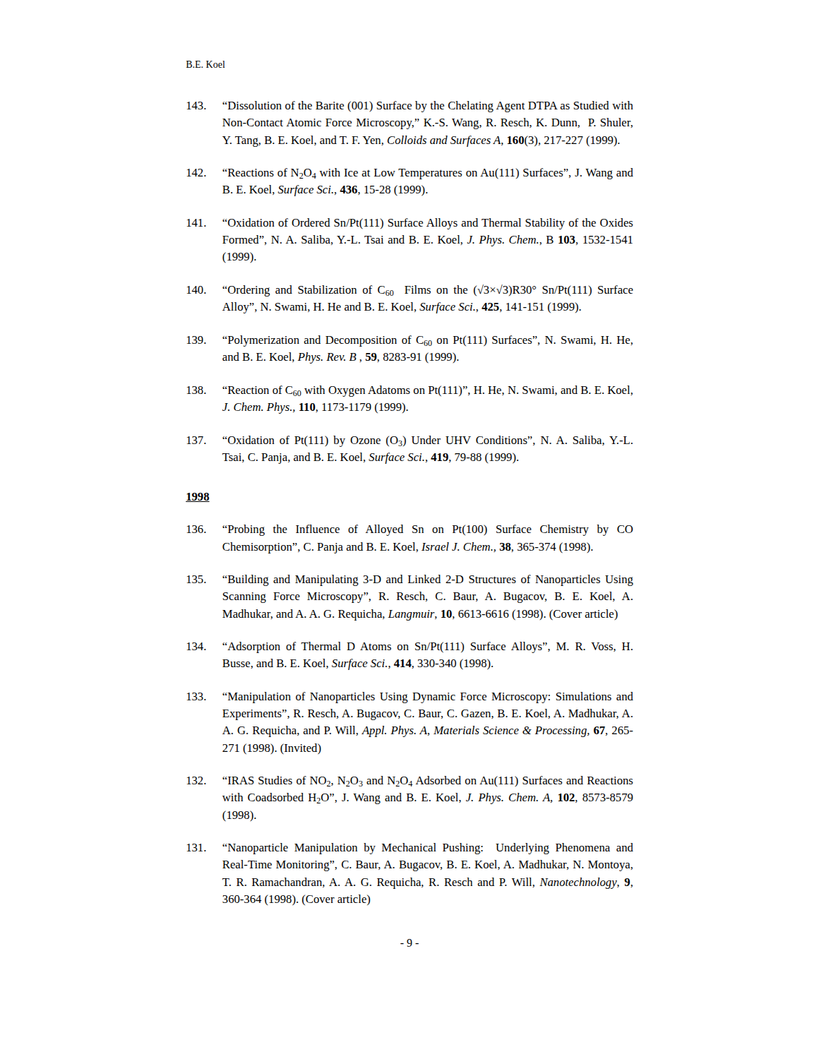B.E. Koel
143. “Dissolution of the Barite (001) Surface by the Chelating Agent DTPA as Studied with Non-Contact Atomic Force Microscopy,” K.-S. Wang, R. Resch, K. Dunn, P. Shuler, Y. Tang, B. E. Koel, and T. F. Yen, Colloids and Surfaces A, 160(3), 217-227 (1999).
142. “Reactions of N2O4 with Ice at Low Temperatures on Au(111) Surfaces”, J. Wang and B. E. Koel, Surface Sci., 436, 15-28 (1999).
141. “Oxidation of Ordered Sn/Pt(111) Surface Alloys and Thermal Stability of the Oxides Formed”, N. A. Saliba, Y.-L. Tsai and B. E. Koel, J. Phys. Chem., B 103, 1532-1541 (1999).
140. “Ordering and Stabilization of C60 Films on the (√3×√3)R30° Sn/Pt(111) Surface Alloy”, N. Swami, H. He and B. E. Koel, Surface Sci., 425, 141-151 (1999).
139. “Polymerization and Decomposition of C60 on Pt(111) Surfaces”, N. Swami, H. He, and B. E. Koel, Phys. Rev. B , 59, 8283-91 (1999).
138. “Reaction of C60 with Oxygen Adatoms on Pt(111)”, H. He, N. Swami, and B. E. Koel, J. Chem. Phys., 110, 1173-1179 (1999).
137. “Oxidation of Pt(111) by Ozone (O3) Under UHV Conditions”, N. A. Saliba, Y.-L. Tsai, C. Panja, and B. E. Koel, Surface Sci., 419, 79-88 (1999).
1998
136. “Probing the Influence of Alloyed Sn on Pt(100) Surface Chemistry by CO Chemisorption”, C. Panja and B. E. Koel, Israel J. Chem., 38, 365-374 (1998).
135. “Building and Manipulating 3-D and Linked 2-D Structures of Nanoparticles Using Scanning Force Microscopy”, R. Resch, C. Baur, A. Bugacov, B. E. Koel, A. Madhukar, and A. A. G. Requicha, Langmuir, 10, 6613-6616 (1998). (Cover article)
134. “Adsorption of Thermal D Atoms on Sn/Pt(111) Surface Alloys”, M. R. Voss, H. Busse, and B. E. Koel, Surface Sci., 414, 330-340 (1998).
133. “Manipulation of Nanoparticles Using Dynamic Force Microscopy: Simulations and Experiments”, R. Resch, A. Bugacov, C. Baur, C. Gazen, B. E. Koel, A. Madhukar, A. A. G. Requicha, and P. Will, Appl. Phys. A, Materials Science & Processing, 67, 265-271 (1998). (Invited)
132. “IRAS Studies of NO2, N2O3 and N2O4 Adsorbed on Au(111) Surfaces and Reactions with Coadsorbed H2O”, J. Wang and B. E. Koel, J. Phys. Chem. A, 102, 8573-8579 (1998).
131. “Nanoparticle Manipulation by Mechanical Pushing: Underlying Phenomena and Real-Time Monitoring”, C. Baur, A. Bugacov, B. E. Koel, A. Madhukar, N. Montoya, T. R. Ramachandran, A. A. G. Requicha, R. Resch and P. Will, Nanotechnology, 9, 360-364 (1998). (Cover article)
- 9 -